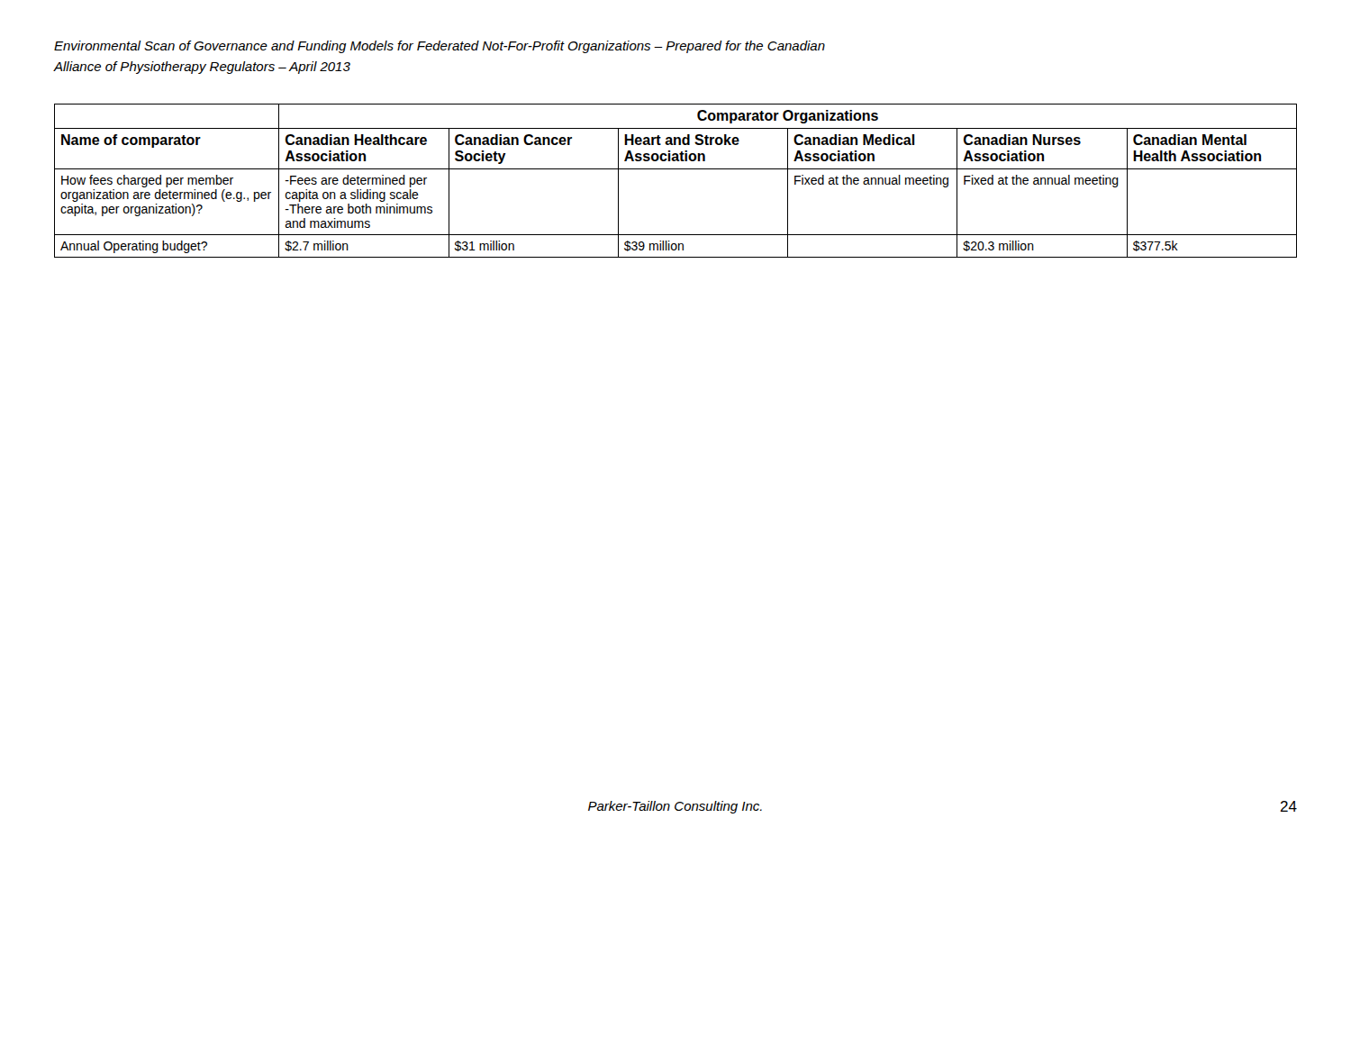Environmental Scan of Governance and Funding Models for Federated Not-For-Profit Organizations – Prepared for the Canadian
Alliance of Physiotherapy Regulators – April 2013
| | Comparator Organizations |
| Name of comparator | Canadian Healthcare Association | Canadian Cancer Society | Heart and Stroke Association | Canadian Medical Association | Canadian Nurses Association | Canadian Mental Health Association |
| How fees charged per member organization are determined (e.g., per capita, per organization)? | -Fees are determined per capita on a sliding scale -There are both minimums and maximums | | | Fixed at the annual meeting | Fixed at the annual meeting | |
| Annual Operating budget? | $2.7 million | $31 million | $39 million | | $20.3 million | $377.5k |
Parker-Taillon Consulting Inc. 24